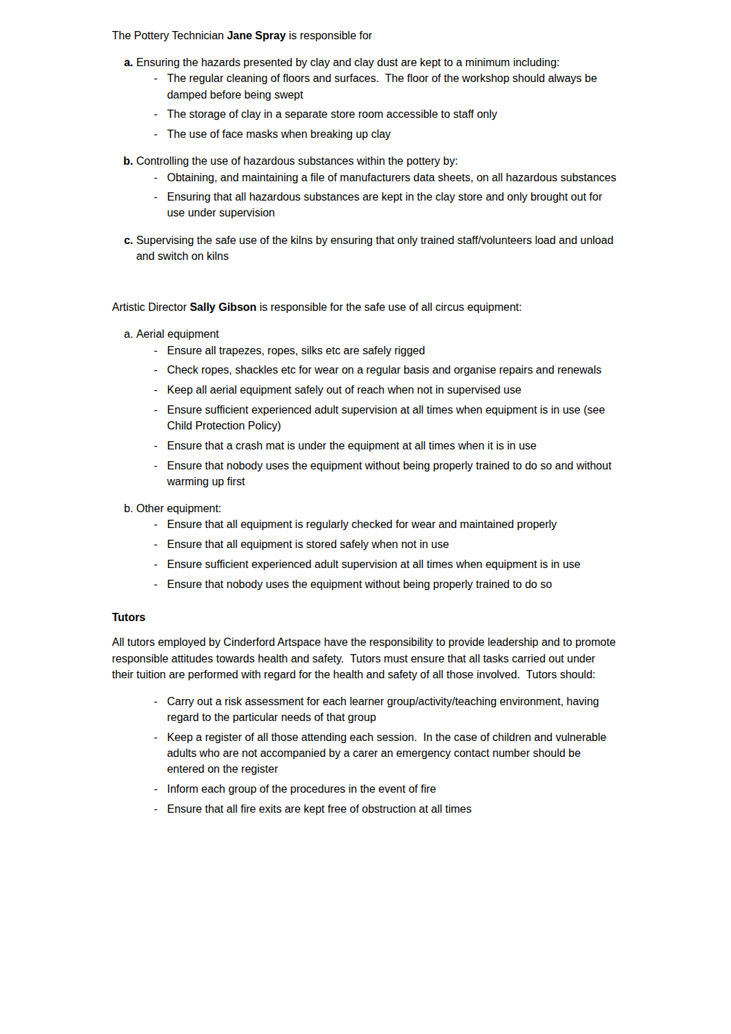The Pottery Technician Jane Spray is responsible for
Ensuring the hazards presented by clay and clay dust are kept to a minimum including:
The regular cleaning of floors and surfaces. The floor of the workshop should always be damped before being swept
The storage of clay in a separate store room accessible to staff only
The use of face masks when breaking up clay
Controlling the use of hazardous substances within the pottery by:
Obtaining, and maintaining a file of manufacturers data sheets, on all hazardous substances
Ensuring that all hazardous substances are kept in the clay store and only brought out for use under supervision
Supervising the safe use of the kilns by ensuring that only trained staff/volunteers load and unload and switch on kilns
Artistic Director Sally Gibson is responsible for the safe use of all circus equipment:
Aerial equipment
Ensure all trapezes, ropes, silks etc are safely rigged
Check ropes, shackles etc for wear on a regular basis and organise repairs and renewals
Keep all aerial equipment safely out of reach when not in supervised use
Ensure sufficient experienced adult supervision at all times when equipment is in use (see Child Protection Policy)
Ensure that a crash mat is under the equipment at all times when it is in use
Ensure that nobody uses the equipment without being properly trained to do so and without warming up first
Other equipment:
Ensure that all equipment is regularly checked for wear and maintained properly
Ensure that all equipment is stored safely when not in use
Ensure sufficient experienced adult supervision at all times when equipment is in use
Ensure that nobody uses the equipment without being properly trained to do so
Tutors
All tutors employed by Cinderford Artspace have the responsibility to provide leadership and to promote responsible attitudes towards health and safety. Tutors must ensure that all tasks carried out under their tuition are performed with regard for the health and safety of all those involved. Tutors should:
Carry out a risk assessment for each learner group/activity/teaching environment, having regard to the particular needs of that group
Keep a register of all those attending each session. In the case of children and vulnerable adults who are not accompanied by a carer an emergency contact number should be entered on the register
Inform each group of the procedures in the event of fire
Ensure that all fire exits are kept free of obstruction at all times